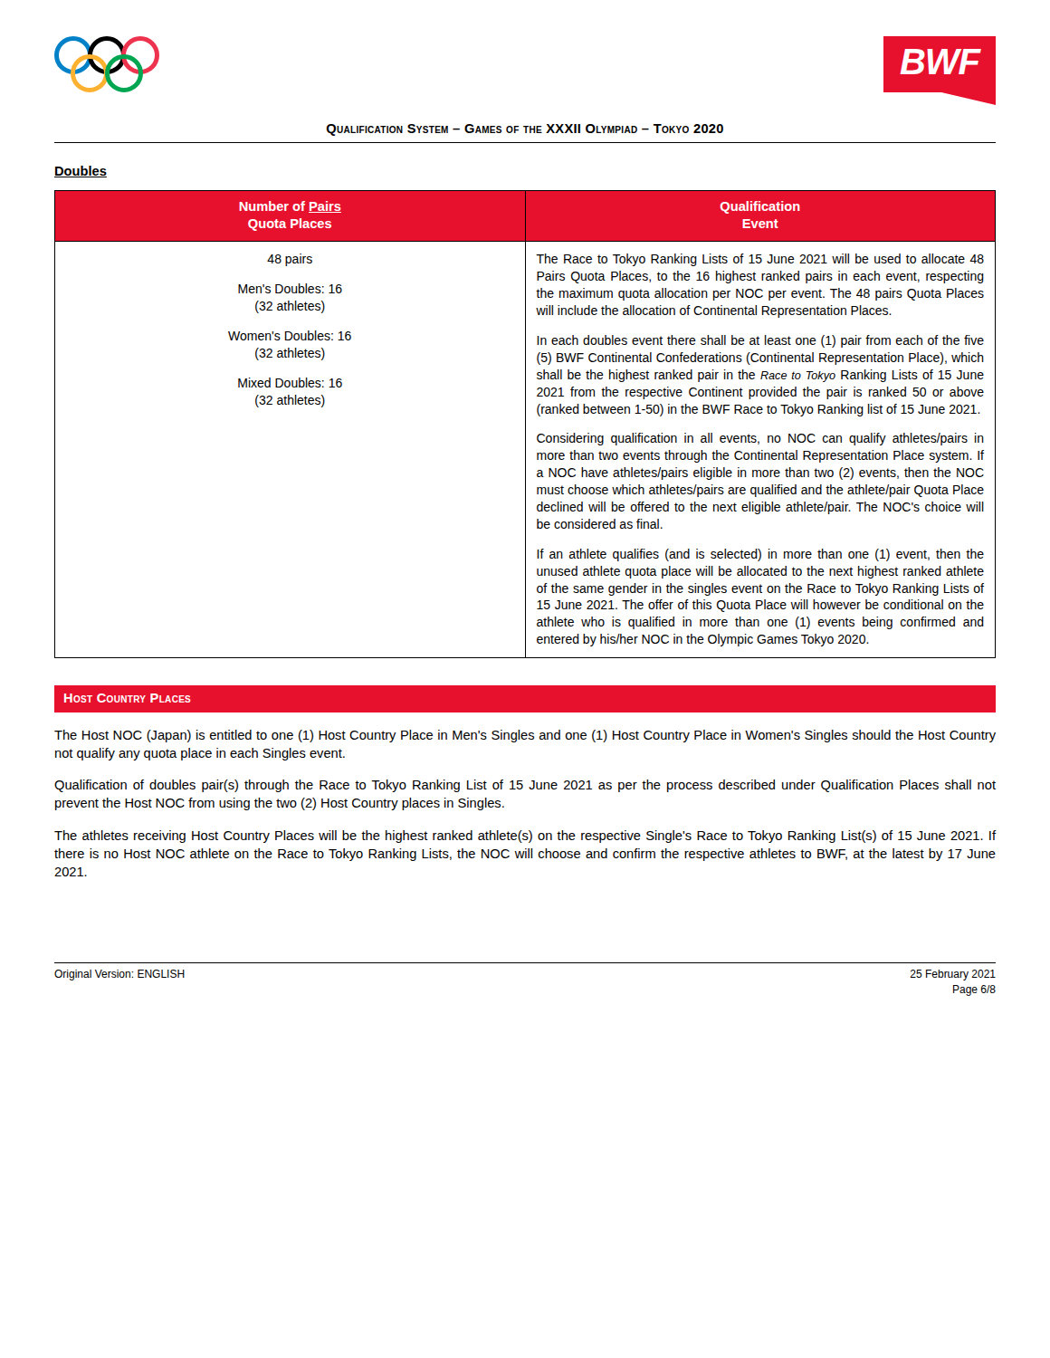BWF
Qualification System – Games of the XXXII Olympiad – Tokyo 2020
Doubles
| Number of Pairs Quota Places | Qualification Event |
| --- | --- |
| 48 pairs Men's Doubles: 16 (32 athletes) Women's Doubles: 16 (32 athletes) Mixed Doubles: 16 (32 athletes) | The Race to Tokyo Ranking Lists of 15 June 2021 will be used to allocate 48 Pairs Quota Places, to the 16 highest ranked pairs in each event, respecting the maximum quota allocation per NOC per event. The 48 pairs Quota Places will include the allocation of Continental Representation Places. In each doubles event there shall be at least one (1) pair from each of the five (5) BWF Continental Confederations (Continental Representation Place), which shall be the highest ranked pair in the Race to Tokyo Ranking Lists of 15 June 2021 from the respective Continent provided the pair is ranked 50 or above (ranked between 1-50) in the BWF Race to Tokyo Ranking list of 15 June 2021. Considering qualification in all events, no NOC can qualify athletes/pairs in more than two events through the Continental Representation Place system. If a NOC have athletes/pairs eligible in more than two (2) events, then the NOC must choose which athletes/pairs are qualified and the athlete/pair Quota Place declined will be offered to the next eligible athlete/pair. The NOC's choice will be considered as final. If an athlete qualifies (and is selected) in more than one (1) event, then the unused athlete quota place will be allocated to the next highest ranked athlete of the same gender in the singles event on the Race to Tokyo Ranking Lists of 15 June 2021. The offer of this Quota Place will however be conditional on the athlete who is qualified in more than one (1) events being confirmed and entered by his/her NOC in the Olympic Games Tokyo 2020. |
Host Country Places
The Host NOC (Japan) is entitled to one (1) Host Country Place in Men's Singles and one (1) Host Country Place in Women's Singles should the Host Country not qualify any quota place in each Singles event.
Qualification of doubles pair(s) through the Race to Tokyo Ranking List of 15 June 2021 as per the process described under Qualification Places shall not prevent the Host NOC from using the two (2) Host Country places in Singles.
The athletes receiving Host Country Places will be the highest ranked athlete(s) on the respective Single's Race to Tokyo Ranking List(s) of 15 June 2021. If there is no Host NOC athlete on the Race to Tokyo Ranking Lists, the NOC will choose and confirm the respective athletes to BWF, at the latest by 17 June 2021.
Original Version: ENGLISH
25 February 2021
Page 6/8